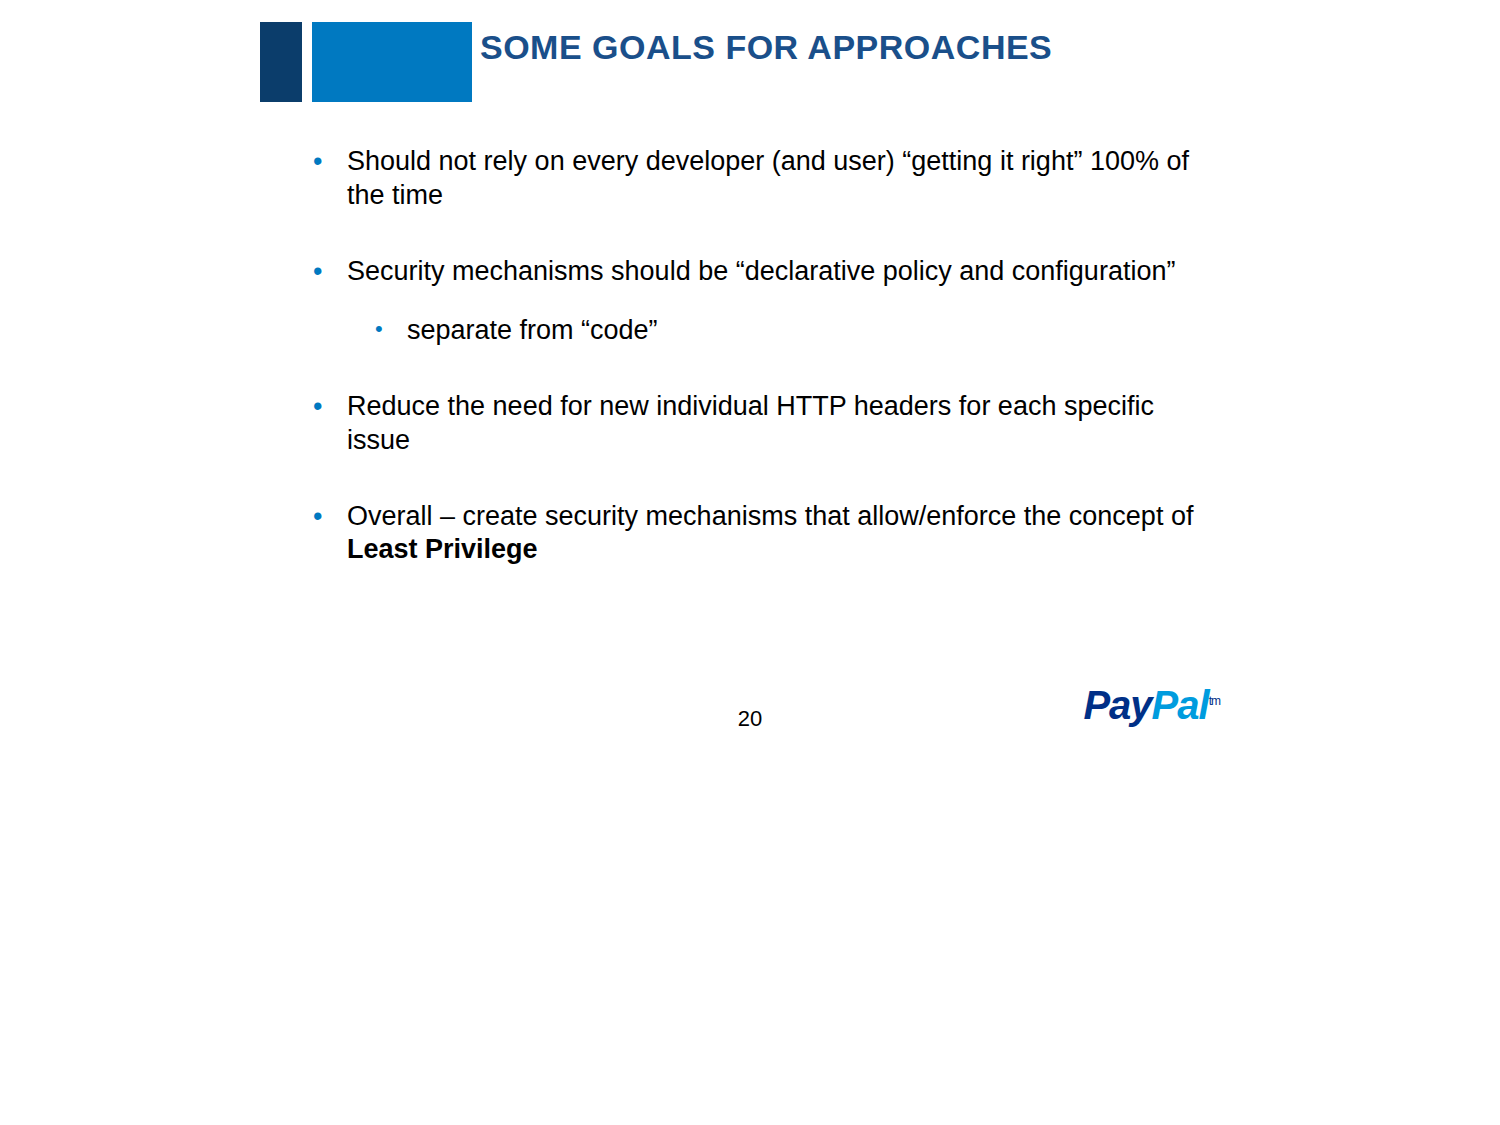SOME GOALS FOR APPROACHES
Should not rely on every developer (and user) “getting it right” 100% of the time
Security mechanisms should be “declarative policy and configuration”
separate from “code”
Reduce the need for new individual HTTP headers for each specific issue
Overall – create security mechanisms that allow/enforce the concept of Least Privilege
20
Pay Pal tm